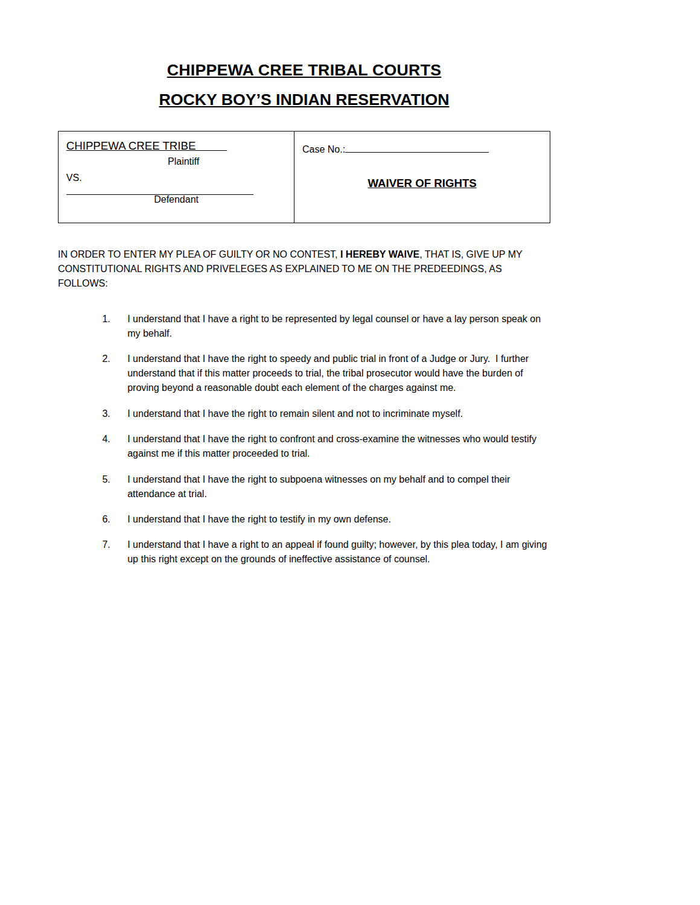CHIPPEWA CREE TRIBAL COURTS
ROCKY BOY’S INDIAN RESERVATION
| CHIPPEWA CREE TRIBE Plaintiff VS. Defendant | Case No.: WAIVER OF RIGHTS |
IN ORDER TO ENTER MY PLEA OF GUILTY OR NO CONTEST, I HEREBY WAIVE, THAT IS, GIVE UP MY CONSTITUTIONAL RIGHTS AND PRIVELEGES AS EXPLAINED TO ME ON THE PREDEEDINGS, AS FOLLOWS:
I understand that I have a right to be represented by legal counsel or have a lay person speak on my behalf.
I understand that I have the right to speedy and public trial in front of a Judge or Jury. I further understand that if this matter proceeds to trial, the tribal prosecutor would have the burden of proving beyond a reasonable doubt each element of the charges against me.
I understand that I have the right to remain silent and not to incriminate myself.
I understand that I have the right to confront and cross-examine the witnesses who would testify against me if this matter proceeded to trial.
I understand that I have the right to subpoena witnesses on my behalf and to compel their attendance at trial.
I understand that I have the right to testify in my own defense.
I understand that I have a right to an appeal if found guilty; however, by this plea today, I am giving up this right except on the grounds of ineffective assistance of counsel.